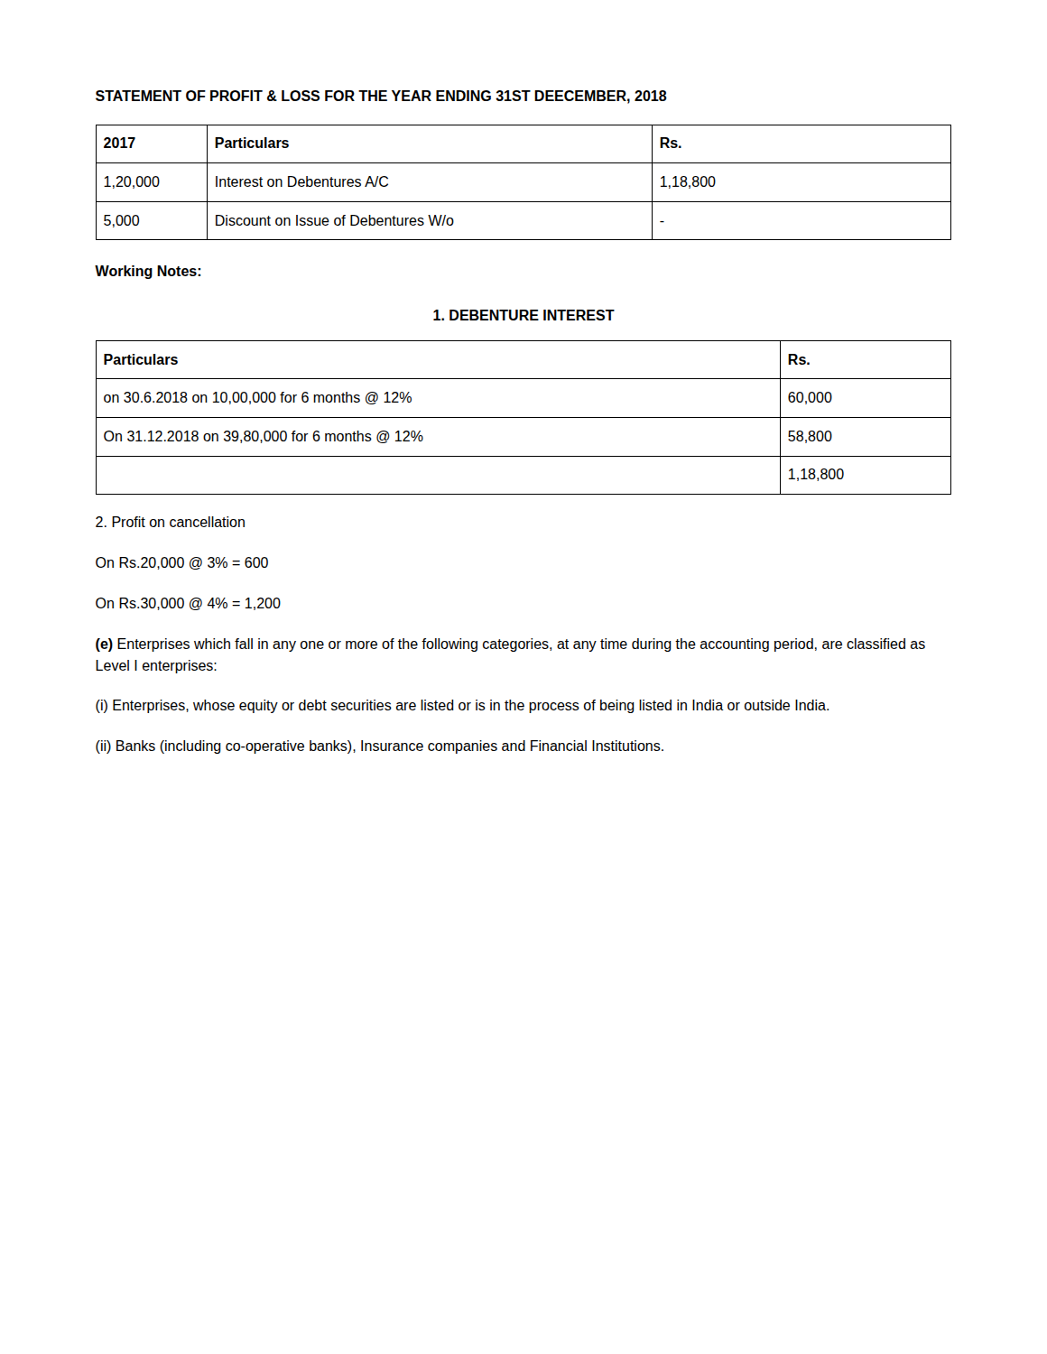STATEMENT OF PROFIT & LOSS FOR THE YEAR ENDING 31ST DEECEMBER, 2018
| 2017 | Particulars | Rs. |
| --- | --- | --- |
| 1,20,000 | Interest on Debentures A/C | 1,18,800 |
| 5,000 | Discount on Issue of Debentures W/o | - |
Working Notes:
1. DEBENTURE INTEREST
| Particulars | Rs. |
| --- | --- |
| on 30.6.2018 on 10,00,000 for 6 months @ 12% | 60,000 |
| On 31.12.2018 on 39,80,000 for 6 months @ 12% | 58,800 |
| | 1,18,800 |
2. Profit on cancellation
On Rs.20,000 @ 3% = 600
On Rs.30,000 @ 4% = 1,200
(e) Enterprises which fall in any one or more of the following categories, at any time during the accounting period, are classified as Level I enterprises:
(i) Enterprises, whose equity or debt securities are listed or is in the process of being listed in India or outside India.
(ii) Banks (including co-operative banks), Insurance companies and Financial Institutions.